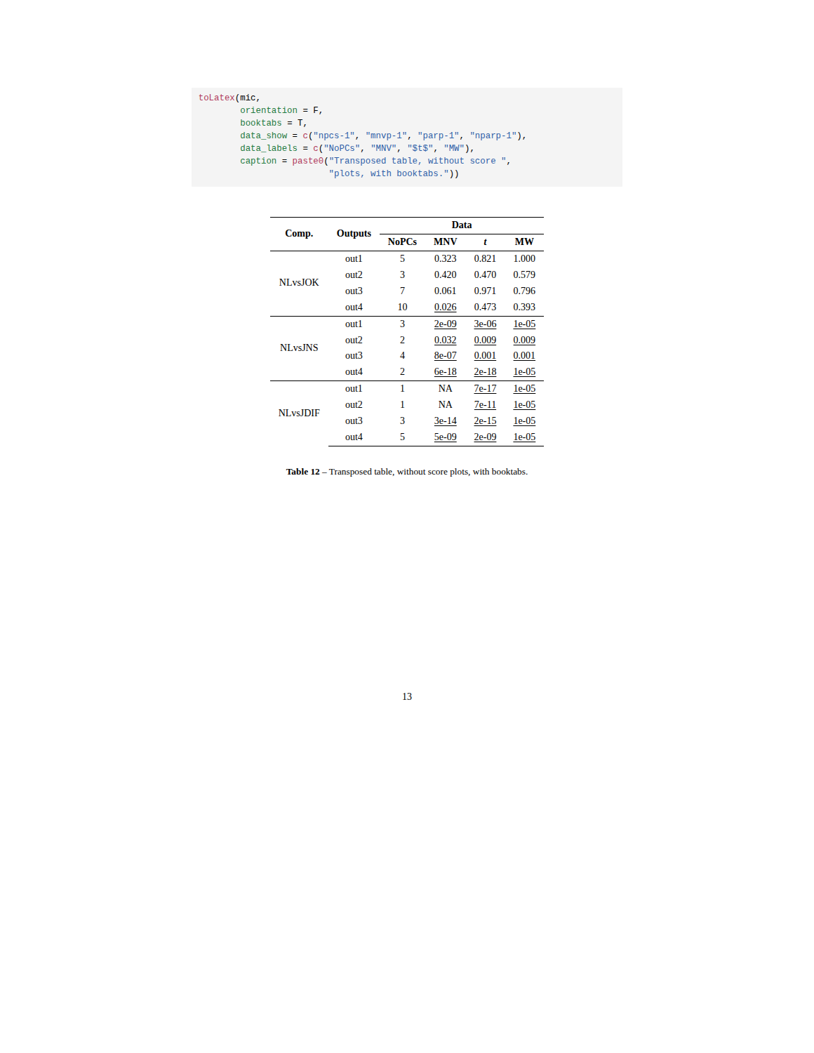toLatex(mic, orientation = F, booktabs = T, data_show = c("npcs-1", "mnvp-1", "parp-1", "nparp-1"), data_labels = c("NoPCs", "MNV", "$t$", "MW"), caption = paste0("Transposed table, without score ", "plots, with booktabs."))
| Comp. | Outputs | Data |
| --- | --- | --- |
| NoPCs | MNV | t | MW |
| NLvsJOK | out1 | 5 | 0.323 | 0.821 | 1.000 |
| out2 | 3 | 0.420 | 0.470 | 0.579 |
| out3 | 7 | 0.061 | 0.971 | 0.796 |
| out4 | 10 | 0.026 | 0.473 | 0.393 |
| NLvsJNS | out1 | 3 | 2e-09 | 3e-06 | 1e-05 |
| out2 | 2 | 0.032 | 0.009 | 0.009 |
| out3 | 4 | 8e-07 | 0.001 | 0.001 |
| out4 | 2 | 6e-18 | 2e-18 | 1e-05 |
| NLvsJDIF | out1 | 1 | NA | 7e-17 | 1e-05 |
| out2 | 1 | NA | 7e-11 | 1e-05 |
| out3 | 3 | 3e-14 | 2e-15 | 1e-05 |
| out4 | 5 | 5e-09 | 2e-09 | 1e-05 |
Table 12 – Transposed table, without score plots, with booktabs.
13